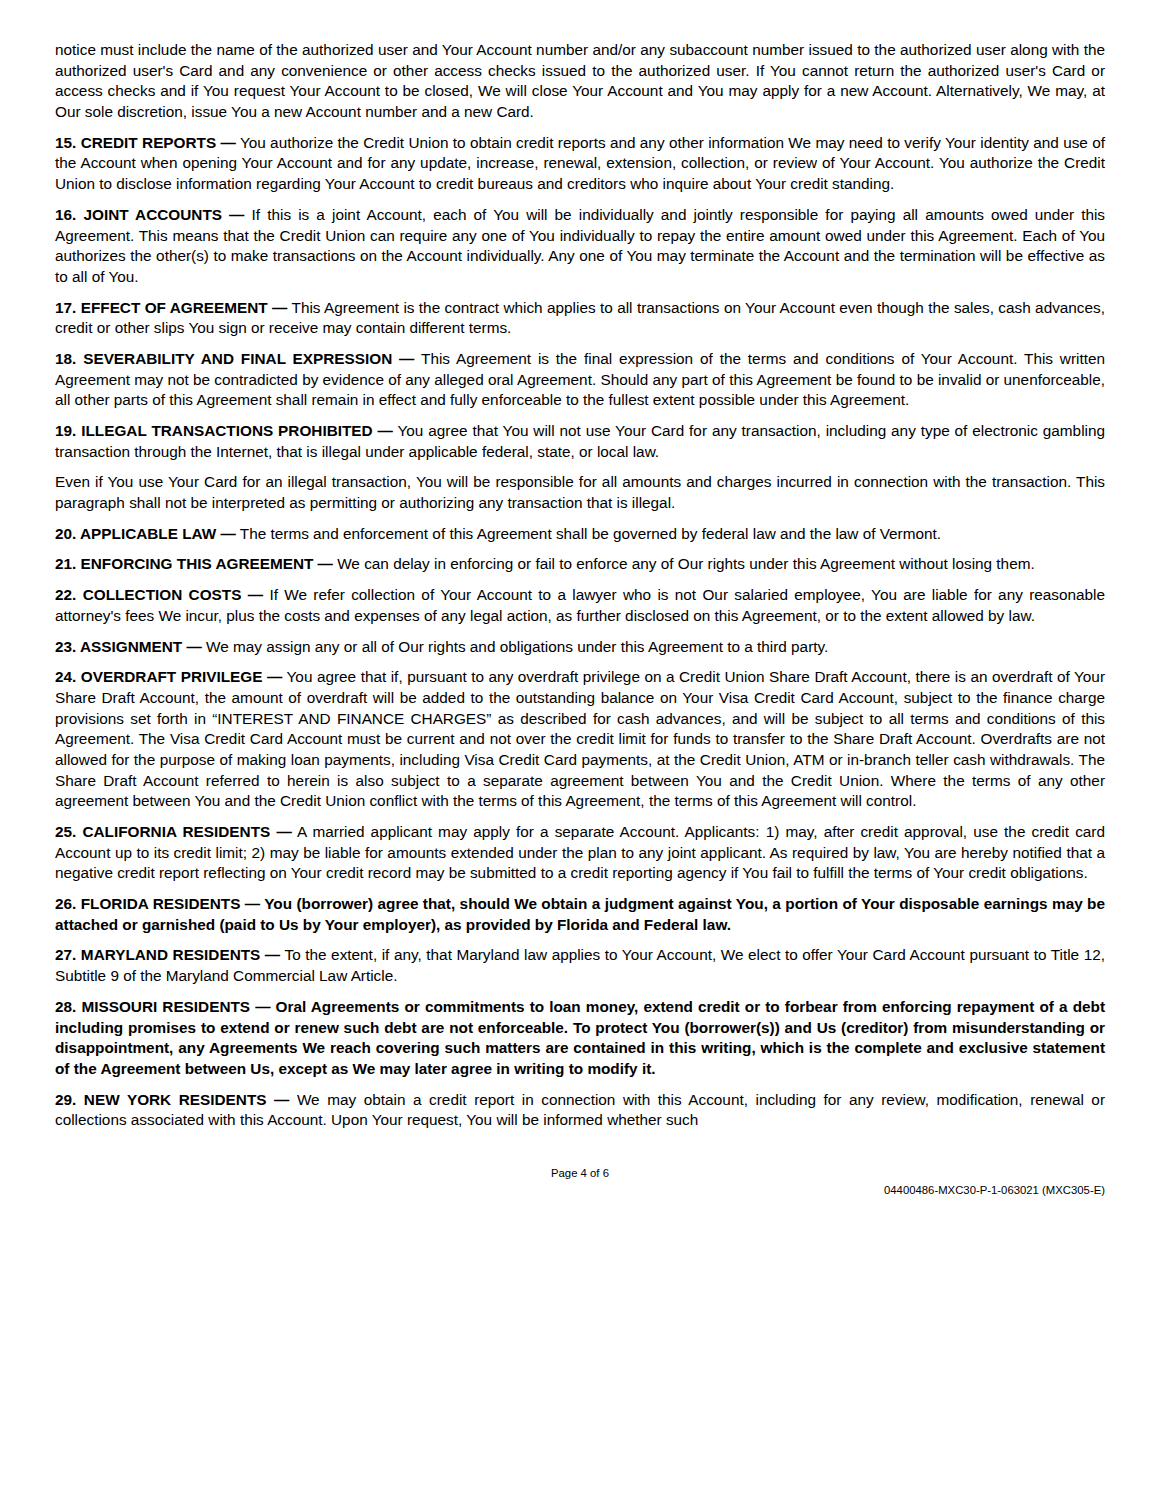notice must include the name of the authorized user and Your Account number and/or any subaccount number issued to the authorized user along with the authorized user's Card and any convenience or other access checks issued to the authorized user. If You cannot return the authorized user's Card or access checks and if You request Your Account to be closed, We will close Your Account and You may apply for a new Account. Alternatively, We may, at Our sole discretion, issue You a new Account number and a new Card.
15. CREDIT REPORTS — You authorize the Credit Union to obtain credit reports and any other information We may need to verify Your identity and use of the Account when opening Your Account and for any update, increase, renewal, extension, collection, or review of Your Account. You authorize the Credit Union to disclose information regarding Your Account to credit bureaus and creditors who inquire about Your credit standing.
16. JOINT ACCOUNTS — If this is a joint Account, each of You will be individually and jointly responsible for paying all amounts owed under this Agreement. This means that the Credit Union can require any one of You individually to repay the entire amount owed under this Agreement. Each of You authorizes the other(s) to make transactions on the Account individually. Any one of You may terminate the Account and the termination will be effective as to all of You.
17. EFFECT OF AGREEMENT — This Agreement is the contract which applies to all transactions on Your Account even though the sales, cash advances, credit or other slips You sign or receive may contain different terms.
18. SEVERABILITY AND FINAL EXPRESSION — This Agreement is the final expression of the terms and conditions of Your Account. This written Agreement may not be contradicted by evidence of any alleged oral Agreement. Should any part of this Agreement be found to be invalid or unenforceable, all other parts of this Agreement shall remain in effect and fully enforceable to the fullest extent possible under this Agreement.
19. ILLEGAL TRANSACTIONS PROHIBITED — You agree that You will not use Your Card for any transaction, including any type of electronic gambling transaction through the Internet, that is illegal under applicable federal, state, or local law.
Even if You use Your Card for an illegal transaction, You will be responsible for all amounts and charges incurred in connection with the transaction. This paragraph shall not be interpreted as permitting or authorizing any transaction that is illegal.
20. APPLICABLE LAW — The terms and enforcement of this Agreement shall be governed by federal law and the law of Vermont.
21. ENFORCING THIS AGREEMENT — We can delay in enforcing or fail to enforce any of Our rights under this Agreement without losing them.
22. COLLECTION COSTS — If We refer collection of Your Account to a lawyer who is not Our salaried employee, You are liable for any reasonable attorney's fees We incur, plus the costs and expenses of any legal action, as further disclosed on this Agreement, or to the extent allowed by law.
23. ASSIGNMENT — We may assign any or all of Our rights and obligations under this Agreement to a third party.
24. OVERDRAFT PRIVILEGE — You agree that if, pursuant to any overdraft privilege on a Credit Union Share Draft Account, there is an overdraft of Your Share Draft Account, the amount of overdraft will be added to the outstanding balance on Your Visa Credit Card Account, subject to the finance charge provisions set forth in “INTEREST AND FINANCE CHARGES” as described for cash advances, and will be subject to all terms and conditions of this Agreement. The Visa Credit Card Account must be current and not over the credit limit for funds to transfer to the Share Draft Account. Overdrafts are not allowed for the purpose of making loan payments, including Visa Credit Card payments, at the Credit Union, ATM or in-branch teller cash withdrawals. The Share Draft Account referred to herein is also subject to a separate agreement between You and the Credit Union. Where the terms of any other agreement between You and the Credit Union conflict with the terms of this Agreement, the terms of this Agreement will control.
25. CALIFORNIA RESIDENTS — A married applicant may apply for a separate Account. Applicants: 1) may, after credit approval, use the credit card Account up to its credit limit; 2) may be liable for amounts extended under the plan to any joint applicant. As required by law, You are hereby notified that a negative credit report reflecting on Your credit record may be submitted to a credit reporting agency if You fail to fulfill the terms of Your credit obligations.
26. FLORIDA RESIDENTS — You (borrower) agree that, should We obtain a judgment against You, a portion of Your disposable earnings may be attached or garnished (paid to Us by Your employer), as provided by Florida and Federal law.
27. MARYLAND RESIDENTS — To the extent, if any, that Maryland law applies to Your Account, We elect to offer Your Card Account pursuant to Title 12, Subtitle 9 of the Maryland Commercial Law Article.
28. MISSOURI RESIDENTS — Oral Agreements or commitments to loan money, extend credit or to forbear from enforcing repayment of a debt including promises to extend or renew such debt are not enforceable. To protect You (borrower(s)) and Us (creditor) from misunderstanding or disappointment, any Agreements We reach covering such matters are contained in this writing, which is the complete and exclusive statement of the Agreement between Us, except as We may later agree in writing to modify it.
29. NEW YORK RESIDENTS — We may obtain a credit report in connection with this Account, including for any review, modification, renewal or collections associated with this Account. Upon Your request, You will be informed whether such
Page 4 of 6
04400486-MXC30-P-1-063021 (MXC305-E)